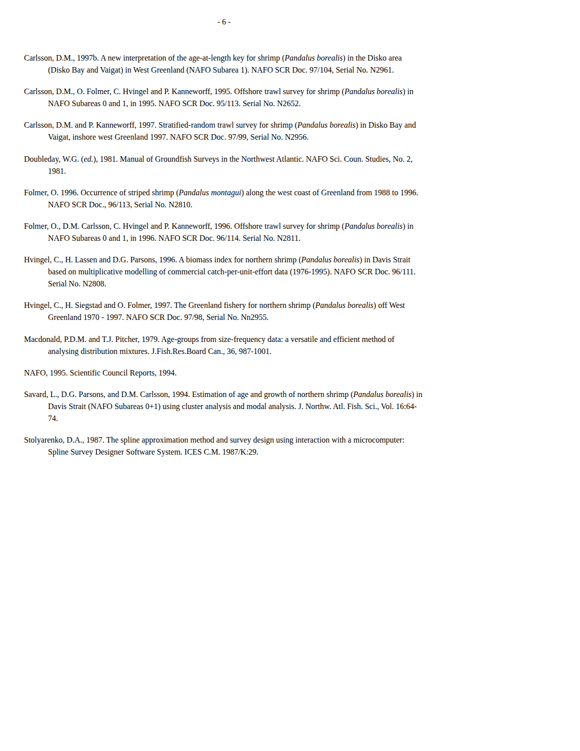- 6 -
Carlsson, D.M., 1997b. A new interpretation of the age-at-length key for shrimp (Pandalus borealis) in the Disko area (Disko Bay and Vaigat) in West Greenland (NAFO Subarea 1). NAFO SCR Doc. 97/104, Serial No. N2961.
Carlsson, D.M., O. Folmer, C. Hvingel and P. Kanneworff, 1995. Offshore trawl survey for shrimp (Pandalus borealis) in NAFO Subareas 0 and 1, in 1995. NAFO SCR Doc. 95/113. Serial No. N2652.
Carlsson, D.M. and P. Kanneworff, 1997. Stratified-random trawl survey for shrimp (Pandalus borealis) in Disko Bay and Vaigat, inshore west Greenland 1997. NAFO SCR Doc. 97/99, Serial No. N2956.
Doubleday, W.G. (ed.), 1981. Manual of Groundfish Surveys in the Northwest Atlantic. NAFO Sci. Coun. Studies, No. 2, 1981.
Folmer, O. 1996. Occurrence of striped shrimp (Pandalus montagui) along the west coast of Greenland from 1988 to 1996. NAFO SCR Doc., 96/113, Serial No. N2810.
Folmer, O., D.M. Carlsson, C. Hvingel and P. Kanneworff, 1996. Offshore trawl survey for shrimp (Pandalus borealis) in NAFO Subareas 0 and 1, in 1996. NAFO SCR Doc. 96/114. Serial No. N2811.
Hvingel, C., H. Lassen and D.G. Parsons, 1996. A biomass index for northern shrimp (Pandalus borealis) in Davis Strait based on multiplicative modelling of commercial catch-per-unit-effort data (1976-1995). NAFO SCR Doc. 96/111. Serial No. N2808.
Hvingel, C., H. Siegstad and O. Folmer, 1997. The Greenland fishery for northern shrimp (Pandalus borealis) off West Greenland 1970 - 1997. NAFO SCR Doc. 97/98, Serial No. Nn2955.
Macdonald, P.D.M. and T.J. Pitcher, 1979. Age-groups from size-frequency data: a versatile and efficient method of analysing distribution mixtures. J.Fish.Res.Board Can., 36, 987-1001.
NAFO, 1995. Scientific Council Reports, 1994.
Savard, L., D.G. Parsons, and D.M. Carlsson, 1994. Estimation of age and growth of northern shrimp (Pandalus borealis) in Davis Strait (NAFO Subareas 0+1) using cluster analysis and modal analysis. J. Northw. Atl. Fish. Sci., Vol. 16:64-74.
Stolyarenko, D.A., 1987. The spline approximation method and survey design using interaction with a microcomputer: Spline Survey Designer Software System. ICES C.M. 1987/K:29.